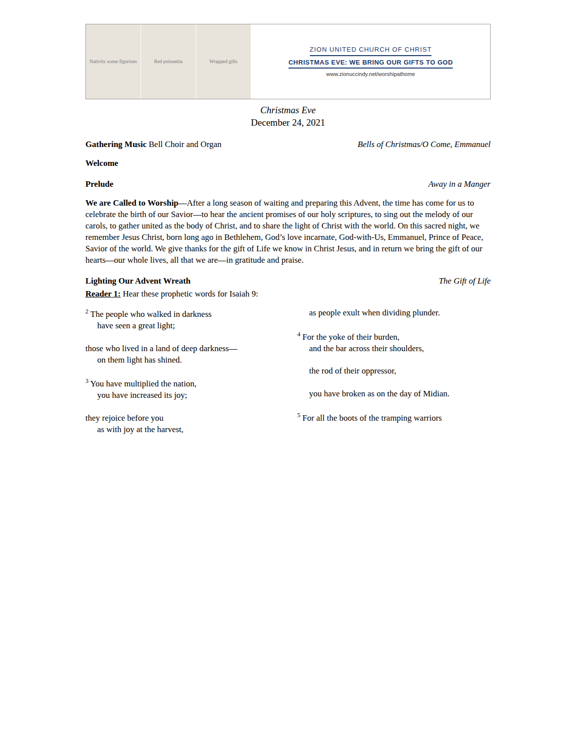Nativity scene figurines
Red poinsettia
Wrapped gifts
ZION UNITED CHURCH OF CHRIST
CHRISTMAS EVE: WE BRING OUR GIFTS TO GOD
www.zionuccindy.net/worshipathome
Christmas Eve
December 24, 2021
Gathering Music Bell Choir and Organ
Bells of Christmas/O Come, Emmanuel
Welcome
Prelude
Away in a Manger
We are Called to Worship—After a long season of waiting and preparing this Advent, the time has come for us to celebrate the birth of our Savior—to hear the ancient promises of our holy scriptures, to sing out the melody of our carols, to gather united as the body of Christ, and to share the light of Christ with the world. On this sacred night, we remember Jesus Christ, born long ago in Bethlehem, God’s love incarnate, God-with-Us, Emmanuel, Prince of Peace, Savior of the world. We give thanks for the gift of Life we know in Christ Jesus, and in return we bring the gift of our hearts—our whole lives, all that we are—in gratitude and praise.
Lighting Our Advent Wreath
The Gift of Life
Reader 1: Hear these prophetic words for Isaiah 9:
2 The people who walked in darkness
have seen a great light;
those who lived in a land of deep darkness—
on them light has shined.
3 You have multiplied the nation,
you have increased its joy;
they rejoice before you
as with joy at the harvest,
as people exult when dividing plunder.
4 For the yoke of their burden,
and the bar across their shoulders,
the rod of their oppressor,
you have broken as on the day of Midian.
5 For all the boots of the tramping warriors